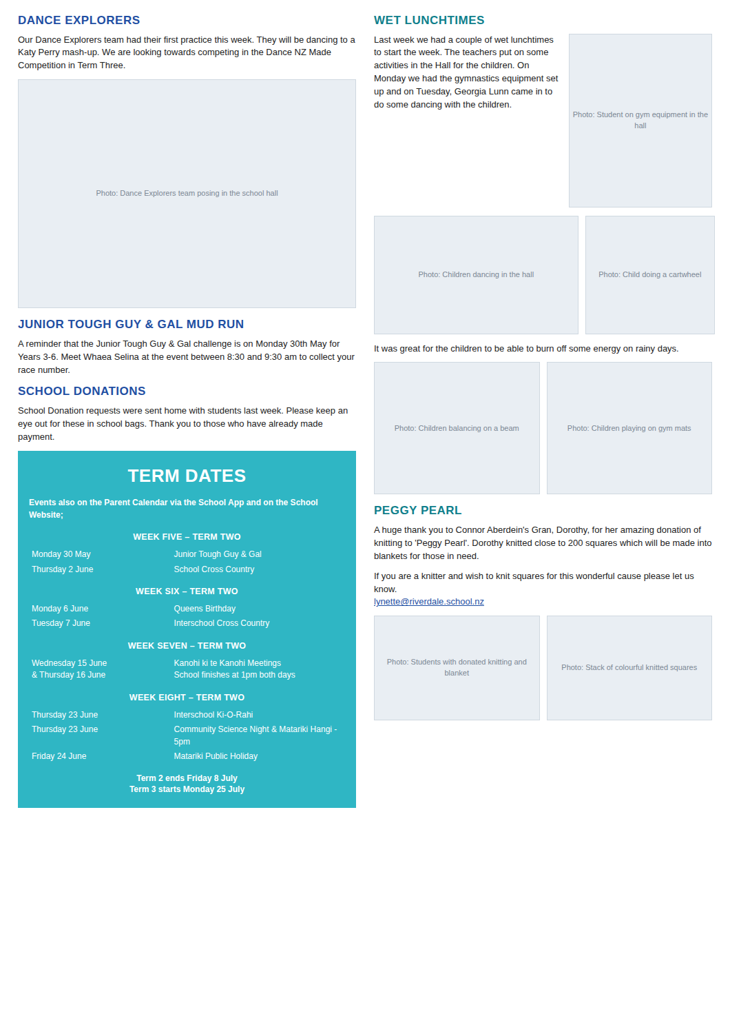Dance Explorers
Our Dance Explorers team had their first practice this week. They will be dancing to a Katy Perry mash-up. We are looking towards competing in the Dance NZ Made Competition in Term Three.
Photo: Dance Explorers team posing in the school hall
Junior Tough Guy & Gal Mud Run
A reminder that the Junior Tough Guy & Gal challenge is on Monday 30th May for Years 3-6. Meet Whaea Selina at the event between 8:30 and 9:30 am to collect your race number.
School Donations
School Donation requests were sent home with students last week. Please keep an eye out for these in school bags. Thank you to those who have already made payment.
Term Dates
Events also on the Parent Calendar via the School App and on the School Website;
Week Five – Term Two
| Monday 30 May | Junior Tough Guy & Gal |
| Thursday 2 June | School Cross Country |
Week Six – Term Two
| Monday 6 June | Queens Birthday |
| Tuesday 7 June | Interschool Cross Country |
Week Seven – Term Two
| Wednesday 15 June & Thursday 16 June | Kanohi ki te Kanohi Meetings School finishes at 1pm both days |
Week Eight – Term Two
| Thursday 23 June | Interschool Ki-O-Rahi |
| Thursday 23 June | Community Science Night & Matariki Hangi - 5pm |
| Friday 24 June | Matariki Public Holiday |
Term 2 ends Friday 8 July
Term 3 starts Monday 25 July
Wet Lunchtimes
Last week we had a couple of wet lunchtimes to start the week. The teachers put on some activities in the Hall for the children. On Monday we had the gymnastics equipment set up and on Tuesday, Georgia Lunn came in to do some dancing with the children.
Photo: Student on gym equipment in the hall
Photo: Children dancing in the hall
Photo: Child doing a cartwheel
It was great for the children to be able to burn off some energy on rainy days.
Photo: Children balancing on a beam
Photo: Children playing on gym mats
Peggy Pearl
A huge thank you to Connor Aberdein's Gran, Dorothy, for her amazing donation of knitting to 'Peggy Pearl'. Dorothy knitted close to 200 squares which will be made into blankets for those in need.
If you are a knitter and wish to knit squares for this wonderful cause please let us know.
lynette@riverdale.school.nz
Photo: Students with donated knitting and blanket
Photo: Stack of colourful knitted squares